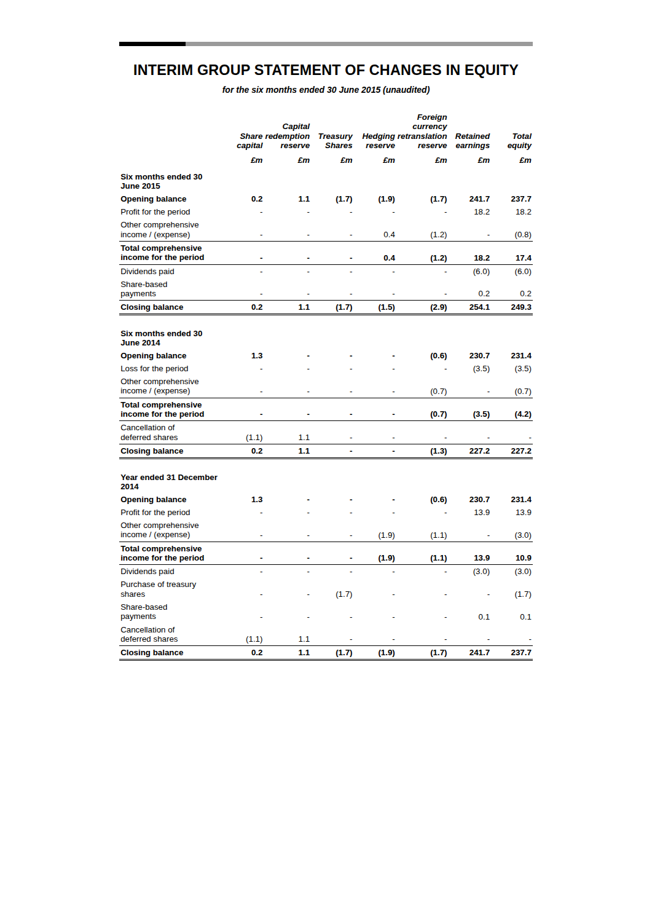INTERIM GROUP STATEMENT OF CHANGES IN EQUITY
for the six months ended 30 June 2015 (unaudited)
| | Share capital | Capital redemption reserve | Treasury Shares | Hedging reserve | Foreign currency retranslation reserve | Retained earnings | Total equity |
| --- | --- | --- | --- | --- | --- | --- | --- |
| | £m | £m | £m | £m | £m | £m | £m |
| Six months ended 30 June 2015 | | | | | | | |
| Opening balance | 0.2 | 1.1 | (1.7) | (1.9) | (1.7) | 241.7 | 237.7 |
| Profit for the period | - | - | - | - | - | 18.2 | 18.2 |
| Other comprehensive income / (expense) | - | - | - | 0.4 | (1.2) | - | (0.8) |
| Total comprehensive income for the period | - | - | - | 0.4 | (1.2) | 18.2 | 17.4 |
| Dividends paid | - | - | - | - | - | (6.0) | (6.0) |
| Share-based payments | - | - | - | - | - | 0.2 | 0.2 |
| Closing balance | 0.2 | 1.1 | (1.7) | (1.5) | (2.9) | 254.1 | 249.3 |
| Six months ended 30 June 2014 | | | | | | | |
| Opening balance | 1.3 | - | - | - | (0.6) | 230.7 | 231.4 |
| Loss for the period | - | - | - | - | - | (3.5) | (3.5) |
| Other comprehensive income / (expense) | - | - | - | - | (0.7) | - | (0.7) |
| Total comprehensive income for the period | - | - | - | - | (0.7) | (3.5) | (4.2) |
| Cancellation of deferred shares | (1.1) | 1.1 | - | - | - | - | - |
| Closing balance | 0.2 | 1.1 | - | - | (1.3) | 227.2 | 227.2 |
| Year ended 31 December 2014 | | | | | | | |
| Opening balance | 1.3 | - | - | - | (0.6) | 230.7 | 231.4 |
| Profit for the period | - | - | - | - | - | 13.9 | 13.9 |
| Other comprehensive income / (expense) | - | - | - | (1.9) | (1.1) | - | (3.0) |
| Total comprehensive income for the period | - | - | - | (1.9) | (1.1) | 13.9 | 10.9 |
| Dividends paid | - | - | - | - | - | (3.0) | (3.0) |
| Purchase of treasury shares | - | - | (1.7) | - | - | - | (1.7) |
| Share-based payments | - | - | - | - | - | 0.1 | 0.1 |
| Cancellation of deferred shares | (1.1) | 1.1 | - | - | - | - | - |
| Closing balance | 0.2 | 1.1 | (1.7) | (1.9) | (1.7) | 241.7 | 237.7 |